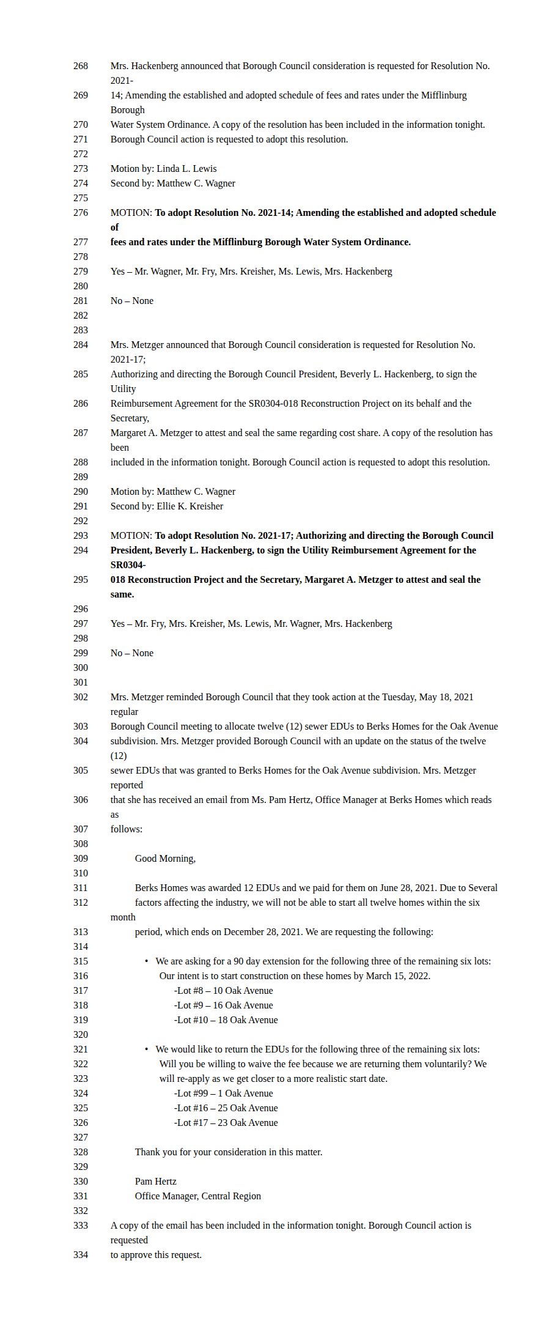268 Mrs. Hackenberg announced that Borough Council consideration is requested for Resolution No. 2021-
26914; Amending the established and adopted schedule of fees and rates under the Mifflinburg Borough
270 Water System Ordinance. A copy of the resolution has been included in the information tonight.
271 Borough Council action is requested to adopt this resolution.
272
273 Motion by: Linda L. Lewis
274 Second by: Matthew C. Wagner
275
276 MOTION: To adopt Resolution No. 2021-14; Amending the established and adopted schedule of
277 fees and rates under the Mifflinburg Borough Water System Ordinance.
278
279 Yes – Mr. Wagner, Mr. Fry, Mrs. Kreisher, Ms. Lewis, Mrs. Hackenberg
280
281 No – None
282
283
284 Mrs. Metzger announced that Borough Council consideration is requested for Resolution No. 2021-17;
285 Authorizing and directing the Borough Council President, Beverly L. Hackenberg, to sign the Utility
286 Reimbursement Agreement for the SR0304-018 Reconstruction Project on its behalf and the Secretary,
287 Margaret A. Metzger to attest and seal the same regarding cost share. A copy of the resolution has been
288 included in the information tonight. Borough Council action is requested to adopt this resolution.
289
290 Motion by: Matthew C. Wagner
291 Second by: Ellie K. Kreisher
292
293 MOTION: To adopt Resolution No. 2021-17; Authorizing and directing the Borough Council
294 President, Beverly L. Hackenberg, to sign the Utility Reimbursement Agreement for the SR0304-
295018 Reconstruction Project and the Secretary, Margaret A. Metzger to attest and seal the same.
296
297 Yes – Mr. Fry, Mrs. Kreisher, Ms. Lewis, Mr. Wagner, Mrs. Hackenberg
298
299 No – None
300
301
302 Mrs. Metzger reminded Borough Council that they took action at the Tuesday, May 18, 2021 regular
303 Borough Council meeting to allocate twelve (12) sewer EDUs to Berks Homes for the Oak Avenue
304 subdivision. Mrs. Metzger provided Borough Council with an update on the status of the twelve (12)
305 sewer EDUs that was granted to Berks Homes for the Oak Avenue subdivision. Mrs. Metzger reported
306 that she has received an email from Ms. Pam Hertz, Office Manager at Berks Homes which reads as
307 follows:
308
309 Good Morning,
310
311 Berks Homes was awarded 12 EDUs and we paid for them on June 28, 2021. Due to Several
312 factors affecting the industry, we will not be able to start all twelve homes within the six month
313 period, which ends on December 28, 2021. We are requesting the following:
314
315• We are asking for a 90 day extension for the following three of the remaining six lots:
316 Our intent is to start construction on these homes by March 15, 2022.
317-Lot #8 – 10 Oak Avenue
318-Lot #9 – 16 Oak Avenue
319-Lot #10 – 18 Oak Avenue
320
321• We would like to return the EDUs for the following three of the remaining six lots:
322 Will you be willing to waive the fee because we are returning them voluntarily? We
323 will re-apply as we get closer to a more realistic start date.
324-Lot #99 – 1 Oak Avenue
325-Lot #16 – 25 Oak Avenue
326-Lot #17 – 23 Oak Avenue
327
328 Thank you for your consideration in this matter.
329
330 Pam Hertz
331 Office Manager, Central Region
332
333 A copy of the email has been included in the information tonight. Borough Council action is requested
334 to approve this request.